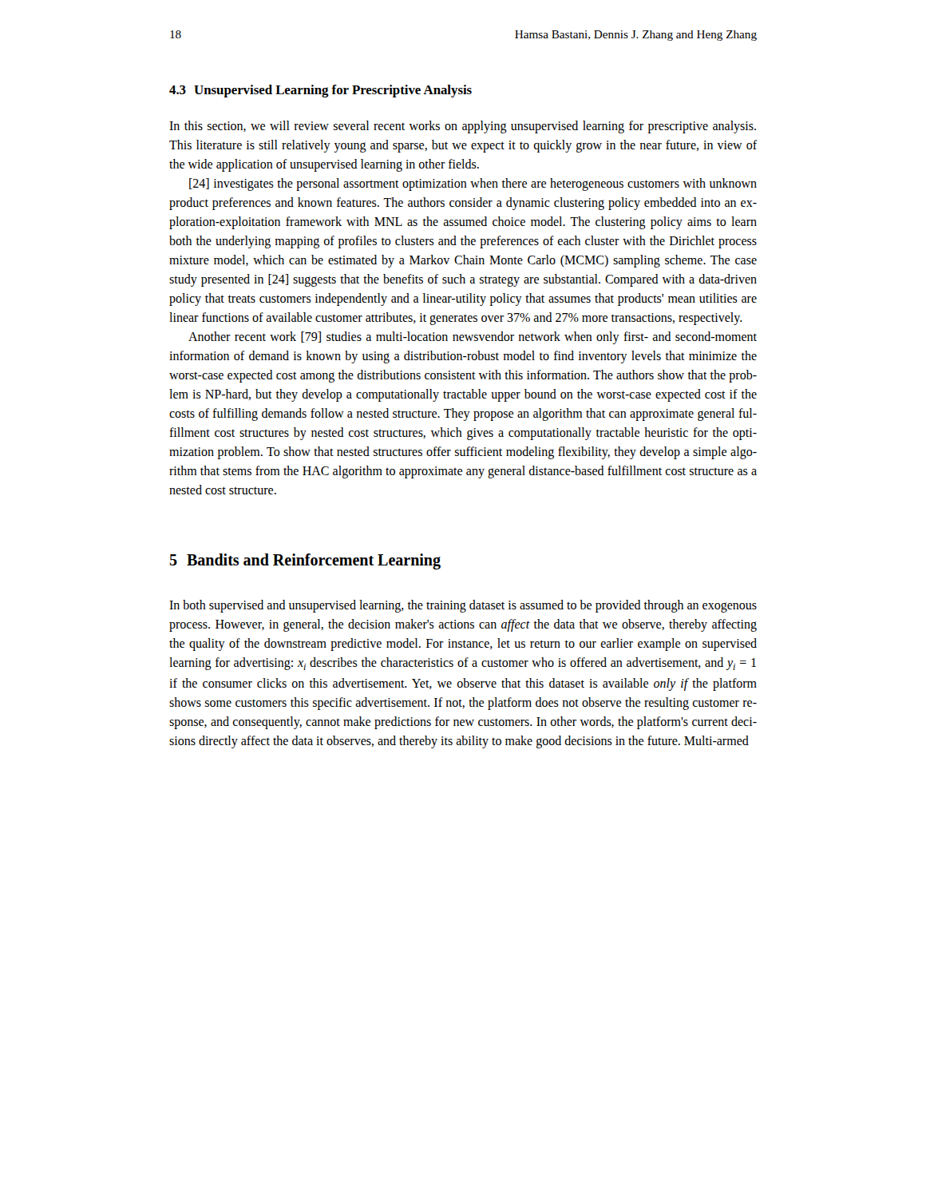18 Hamsa Bastani, Dennis J. Zhang and Heng Zhang
4.3 Unsupervised Learning for Prescriptive Analysis
In this section, we will review several recent works on applying unsupervised learning for prescriptive analysis. This literature is still relatively young and sparse, but we expect it to quickly grow in the near future, in view of the wide application of unsupervised learning in other fields.
[24] investigates the personal assortment optimization when there are heterogeneous customers with unknown product preferences and known features. The authors consider a dynamic clustering policy embedded into an exploration-exploitation framework with MNL as the assumed choice model. The clustering policy aims to learn both the underlying mapping of profiles to clusters and the preferences of each cluster with the Dirichlet process mixture model, which can be estimated by a Markov Chain Monte Carlo (MCMC) sampling scheme. The case study presented in [24] suggests that the benefits of such a strategy are substantial. Compared with a data-driven policy that treats customers independently and a linear-utility policy that assumes that products' mean utilities are linear functions of available customer attributes, it generates over 37% and 27% more transactions, respectively.
Another recent work [79] studies a multi-location newsvendor network when only first- and second-moment information of demand is known by using a distribution-robust model to find inventory levels that minimize the worst-case expected cost among the distributions consistent with this information. The authors show that the problem is NP-hard, but they develop a computationally tractable upper bound on the worst-case expected cost if the costs of fulfilling demands follow a nested structure. They propose an algorithm that can approximate general fulfillment cost structures by nested cost structures, which gives a computationally tractable heuristic for the optimization problem. To show that nested structures offer sufficient modeling flexibility, they develop a simple algorithm that stems from the HAC algorithm to approximate any general distance-based fulfillment cost structure as a nested cost structure.
5 Bandits and Reinforcement Learning
In both supervised and unsupervised learning, the training dataset is assumed to be provided through an exogenous process. However, in general, the decision maker's actions can affect the data that we observe, thereby affecting the quality of the downstream predictive model. For instance, let us return to our earlier example on supervised learning for advertising: xi describes the characteristics of a customer who is offered an advertisement, and yi = 1 if the consumer clicks on this advertisement. Yet, we observe that this dataset is available only if the platform shows some customers this specific advertisement. If not, the platform does not observe the resulting customer response, and consequently, cannot make predictions for new customers. In other words, the platform's current decisions directly affect the data it observes, and thereby its ability to make good decisions in the future. Multi-armed